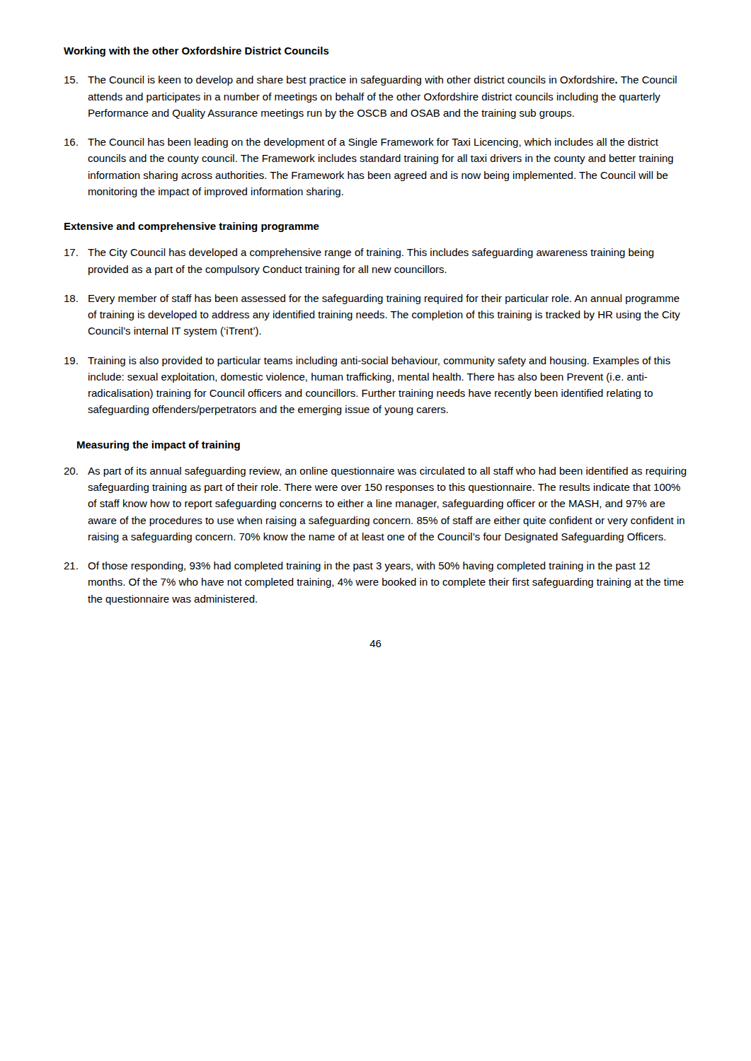Working with the other Oxfordshire District Councils
15. The Council is keen to develop and share best practice in safeguarding with other district councils in Oxfordshire. The Council attends and participates in a number of meetings on behalf of the other Oxfordshire district councils including the quarterly Performance and Quality Assurance meetings run by the OSCB and OSAB and the training sub groups.
16. The Council has been leading on the development of a Single Framework for Taxi Licencing, which includes all the district councils and the county council. The Framework includes standard training for all taxi drivers in the county and better training information sharing across authorities. The Framework has been agreed and is now being implemented. The Council will be monitoring the impact of improved information sharing.
Extensive and comprehensive training programme
17. The City Council has developed a comprehensive range of training. This includes safeguarding awareness training being provided as a part of the compulsory Conduct training for all new councillors.
18. Every member of staff has been assessed for the safeguarding training required for their particular role. An annual programme of training is developed to address any identified training needs. The completion of this training is tracked by HR using the City Council’s internal IT system (‘iTrent’).
19. Training is also provided to particular teams including anti-social behaviour, community safety and housing. Examples of this include: sexual exploitation, domestic violence, human trafficking, mental health. There has also been Prevent (i.e. anti-radicalisation) training for Council officers and councillors. Further training needs have recently been identified relating to safeguarding offenders/perpetrators and the emerging issue of young carers.
Measuring the impact of training
20. As part of its annual safeguarding review, an online questionnaire was circulated to all staff who had been identified as requiring safeguarding training as part of their role. There were over 150 responses to this questionnaire. The results indicate that 100% of staff know how to report safeguarding concerns to either a line manager, safeguarding officer or the MASH, and 97% are aware of the procedures to use when raising a safeguarding concern. 85% of staff are either quite confident or very confident in raising a safeguarding concern. 70% know the name of at least one of the Council’s four Designated Safeguarding Officers.
21. Of those responding, 93% had completed training in the past 3 years, with 50% having completed training in the past 12 months. Of the 7% who have not completed training, 4% were booked in to complete their first safeguarding training at the time the questionnaire was administered.
46